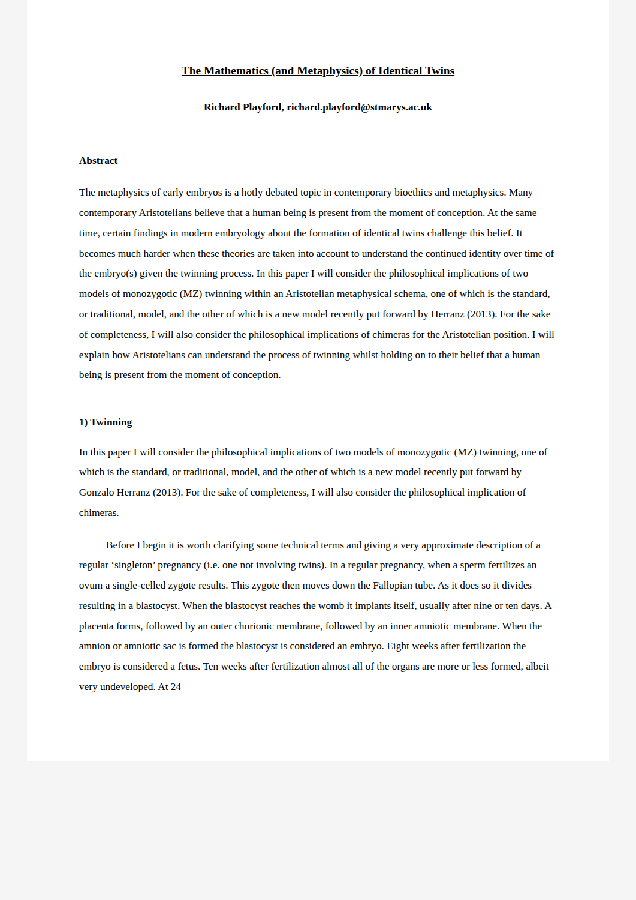The Mathematics (and Metaphysics) of Identical Twins
Richard Playford, richard.playford@stmarys.ac.uk
Abstract
The metaphysics of early embryos is a hotly debated topic in contemporary bioethics and metaphysics. Many contemporary Aristotelians believe that a human being is present from the moment of conception. At the same time, certain findings in modern embryology about the formation of identical twins challenge this belief. It becomes much harder when these theories are taken into account to understand the continued identity over time of the embryo(s) given the twinning process. In this paper I will consider the philosophical implications of two models of monozygotic (MZ) twinning within an Aristotelian metaphysical schema, one of which is the standard, or traditional, model, and the other of which is a new model recently put forward by Herranz (2013). For the sake of completeness, I will also consider the philosophical implications of chimeras for the Aristotelian position. I will explain how Aristotelians can understand the process of twinning whilst holding on to their belief that a human being is present from the moment of conception.
1) Twinning
In this paper I will consider the philosophical implications of two models of monozygotic (MZ) twinning, one of which is the standard, or traditional, model, and the other of which is a new model recently put forward by Gonzalo Herranz (2013). For the sake of completeness, I will also consider the philosophical implication of chimeras.
Before I begin it is worth clarifying some technical terms and giving a very approximate description of a regular ‘singleton’ pregnancy (i.e. one not involving twins). In a regular pregnancy, when a sperm fertilizes an ovum a single-celled zygote results. This zygote then moves down the Fallopian tube. As it does so it divides resulting in a blastocyst. When the blastocyst reaches the womb it implants itself, usually after nine or ten days. A placenta forms, followed by an outer chorionic membrane, followed by an inner amniotic membrane. When the amnion or amniotic sac is formed the blastocyst is considered an embryo. Eight weeks after fertilization the embryo is considered a fetus. Ten weeks after fertilization almost all of the organs are more or less formed, albeit very undeveloped. At 24